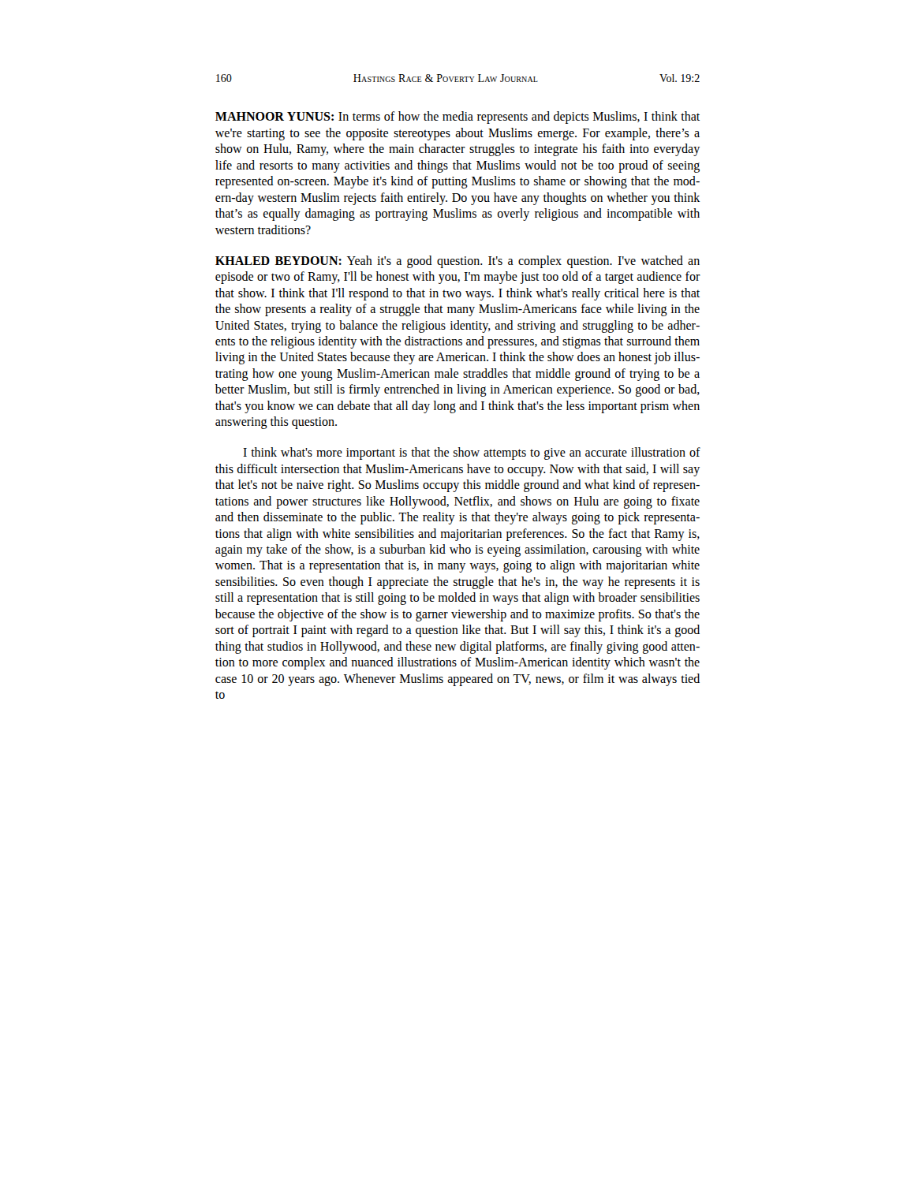160 Hastings Race & Poverty Law Journal Vol. 19:2
MAHNOOR YUNUS: In terms of how the media represents and depicts Muslims, I think that we're starting to see the opposite stereotypes about Muslims emerge. For example, there’s a show on Hulu, Ramy, where the main character struggles to integrate his faith into everyday life and resorts to many activities and things that Muslims would not be too proud of seeing represented on-screen. Maybe it's kind of putting Muslims to shame or showing that the modern-day western Muslim rejects faith entirely. Do you have any thoughts on whether you think that’s as equally damaging as portraying Muslims as overly religious and incompatible with western traditions?
KHALED BEYDOUN: Yeah it's a good question. It's a complex question. I've watched an episode or two of Ramy, I'll be honest with you, I'm maybe just too old of a target audience for that show. I think that I'll respond to that in two ways. I think what's really critical here is that the show presents a reality of a struggle that many Muslim-Americans face while living in the United States, trying to balance the religious identity, and striving and struggling to be adherents to the religious identity with the distractions and pressures, and stigmas that surround them living in the United States because they are American. I think the show does an honest job illustrating how one young Muslim-American male straddles that middle ground of trying to be a better Muslim, but still is firmly entrenched in living in American experience. So good or bad, that's you know we can debate that all day long and I think that's the less important prism when answering this question.
I think what's more important is that the show attempts to give an accurate illustration of this difficult intersection that Muslim-Americans have to occupy. Now with that said, I will say that let's not be naive right. So Muslims occupy this middle ground and what kind of representations and power structures like Hollywood, Netflix, and shows on Hulu are going to fixate and then disseminate to the public. The reality is that they're always going to pick representations that align with white sensibilities and majoritarian preferences. So the fact that Ramy is, again my take of the show, is a suburban kid who is eyeing assimilation, carousing with white women. That is a representation that is, in many ways, going to align with majoritarian white sensibilities. So even though I appreciate the struggle that he's in, the way he represents it is still a representation that is still going to be molded in ways that align with broader sensibilities because the objective of the show is to garner viewership and to maximize profits. So that's the sort of portrait I paint with regard to a question like that. But I will say this, I think it's a good thing that studios in Hollywood, and these new digital platforms, are finally giving good attention to more complex and nuanced illustrations of Muslim-American identity which wasn't the case 10 or 20 years ago. Whenever Muslims appeared on TV, news, or film it was always tied to